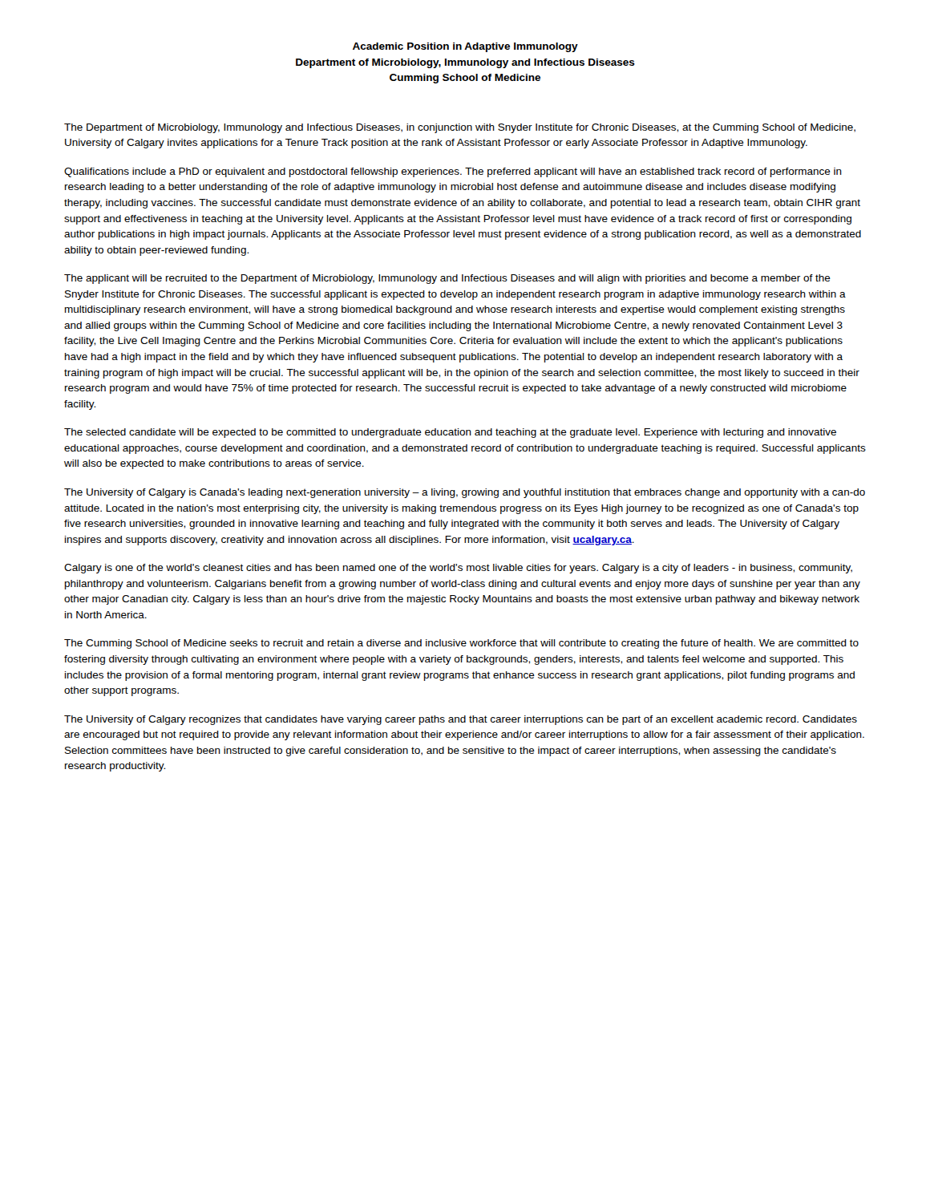Academic Position in Adaptive Immunology Department of Microbiology, Immunology and Infectious Diseases Cumming School of Medicine
The Department of Microbiology, Immunology and Infectious Diseases, in conjunction with Snyder Institute for Chronic Diseases, at the Cumming School of Medicine, University of Calgary invites applications for a Tenure Track position at the rank of Assistant Professor or early Associate Professor in Adaptive Immunology.
Qualifications include a PhD or equivalent and postdoctoral fellowship experiences. The preferred applicant will have an established track record of performance in research leading to a better understanding of the role of adaptive immunology in microbial host defense and autoimmune disease and includes disease modifying therapy, including vaccines. The successful candidate must demonstrate evidence of an ability to collaborate, and potential to lead a research team, obtain CIHR grant support and effectiveness in teaching at the University level. Applicants at the Assistant Professor level must have evidence of a track record of first or corresponding author publications in high impact journals. Applicants at the Associate Professor level must present evidence of a strong publication record, as well as a demonstrated ability to obtain peer-reviewed funding.
The applicant will be recruited to the Department of Microbiology, Immunology and Infectious Diseases and will align with priorities and become a member of the Snyder Institute for Chronic Diseases. The successful applicant is expected to develop an independent research program in adaptive immunology research within a multidisciplinary research environment, will have a strong biomedical background and whose research interests and expertise would complement existing strengths and allied groups within the Cumming School of Medicine and core facilities including the International Microbiome Centre, a newly renovated Containment Level 3 facility, the Live Cell Imaging Centre and the Perkins Microbial Communities Core. Criteria for evaluation will include the extent to which the applicant's publications have had a high impact in the field and by which they have influenced subsequent publications. The potential to develop an independent research laboratory with a training program of high impact will be crucial. The successful applicant will be, in the opinion of the search and selection committee, the most likely to succeed in their research program and would have 75% of time protected for research. The successful recruit is expected to take advantage of a newly constructed wild microbiome facility.
The selected candidate will be expected to be committed to undergraduate education and teaching at the graduate level. Experience with lecturing and innovative educational approaches, course development and coordination, and a demonstrated record of contribution to undergraduate teaching is required. Successful applicants will also be expected to make contributions to areas of service.
The University of Calgary is Canada's leading next-generation university – a living, growing and youthful institution that embraces change and opportunity with a can-do attitude. Located in the nation's most enterprising city, the university is making tremendous progress on its Eyes High journey to be recognized as one of Canada's top five research universities, grounded in innovative learning and teaching and fully integrated with the community it both serves and leads. The University of Calgary inspires and supports discovery, creativity and innovation across all disciplines. For more information, visit ucalgary.ca.
Calgary is one of the world's cleanest cities and has been named one of the world's most livable cities for years. Calgary is a city of leaders - in business, community, philanthropy and volunteerism. Calgarians benefit from a growing number of world-class dining and cultural events and enjoy more days of sunshine per year than any other major Canadian city. Calgary is less than an hour's drive from the majestic Rocky Mountains and boasts the most extensive urban pathway and bikeway network in North America.
The Cumming School of Medicine seeks to recruit and retain a diverse and inclusive workforce that will contribute to creating the future of health. We are committed to fostering diversity through cultivating an environment where people with a variety of backgrounds, genders, interests, and talents feel welcome and supported. This includes the provision of a formal mentoring program, internal grant review programs that enhance success in research grant applications, pilot funding programs and other support programs.
The University of Calgary recognizes that candidates have varying career paths and that career interruptions can be part of an excellent academic record. Candidates are encouraged but not required to provide any relevant information about their experience and/or career interruptions to allow for a fair assessment of their application. Selection committees have been instructed to give careful consideration to, and be sensitive to the impact of career interruptions, when assessing the candidate's research productivity.